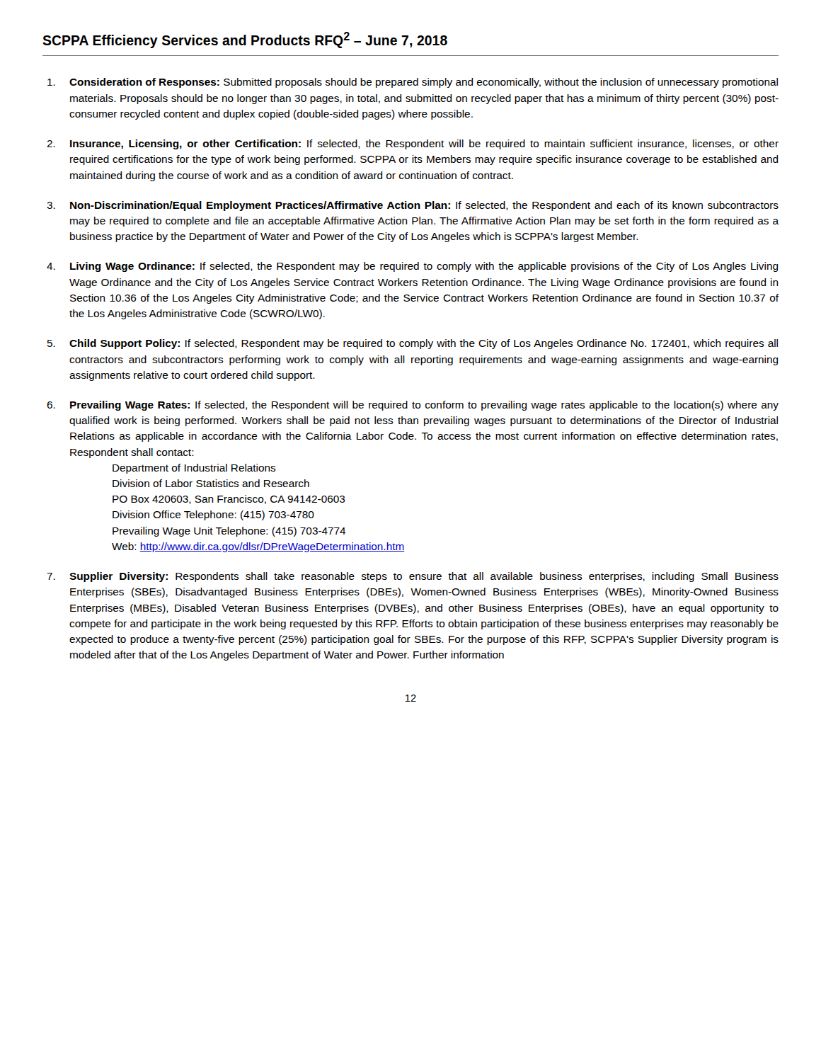SCPPA Efficiency Services and Products RFQ2 – June 7, 2018
Consideration of Responses: Submitted proposals should be prepared simply and economically, without the inclusion of unnecessary promotional materials. Proposals should be no longer than 30 pages, in total, and submitted on recycled paper that has a minimum of thirty percent (30%) post-consumer recycled content and duplex copied (double-sided pages) where possible.
Insurance, Licensing, or other Certification: If selected, the Respondent will be required to maintain sufficient insurance, licenses, or other required certifications for the type of work being performed. SCPPA or its Members may require specific insurance coverage to be established and maintained during the course of work and as a condition of award or continuation of contract.
Non-Discrimination/Equal Employment Practices/Affirmative Action Plan: If selected, the Respondent and each of its known subcontractors may be required to complete and file an acceptable Affirmative Action Plan. The Affirmative Action Plan may be set forth in the form required as a business practice by the Department of Water and Power of the City of Los Angeles which is SCPPA's largest Member.
Living Wage Ordinance: If selected, the Respondent may be required to comply with the applicable provisions of the City of Los Angles Living Wage Ordinance and the City of Los Angeles Service Contract Workers Retention Ordinance. The Living Wage Ordinance provisions are found in Section 10.36 of the Los Angeles City Administrative Code; and the Service Contract Workers Retention Ordinance are found in Section 10.37 of the Los Angeles Administrative Code (SCWRO/LW0).
Child Support Policy: If selected, Respondent may be required to comply with the City of Los Angeles Ordinance No. 172401, which requires all contractors and subcontractors performing work to comply with all reporting requirements and wage-earning assignments and wage-earning assignments relative to court ordered child support.
Prevailing Wage Rates: If selected, the Respondent will be required to conform to prevailing wage rates applicable to the location(s) where any qualified work is being performed. Workers shall be paid not less than prevailing wages pursuant to determinations of the Director of Industrial Relations as applicable in accordance with the California Labor Code. To access the most current information on effective determination rates, Respondent shall contact:
Department of Industrial Relations
Division of Labor Statistics and Research
PO Box 420603, San Francisco, CA 94142-0603
Division Office Telephone: (415) 703-4780
Prevailing Wage Unit Telephone: (415) 703-4774
Web: http://www.dir.ca.gov/dlsr/DPreWageDetermination.htm
Supplier Diversity: Respondents shall take reasonable steps to ensure that all available business enterprises, including Small Business Enterprises (SBEs), Disadvantaged Business Enterprises (DBEs), Women-Owned Business Enterprises (WBEs), Minority-Owned Business Enterprises (MBEs), Disabled Veteran Business Enterprises (DVBEs), and other Business Enterprises (OBEs), have an equal opportunity to compete for and participate in the work being requested by this RFP. Efforts to obtain participation of these business enterprises may reasonably be expected to produce a twenty-five percent (25%) participation goal for SBEs. For the purpose of this RFP, SCPPA's Supplier Diversity program is modeled after that of the Los Angeles Department of Water and Power. Further information
12